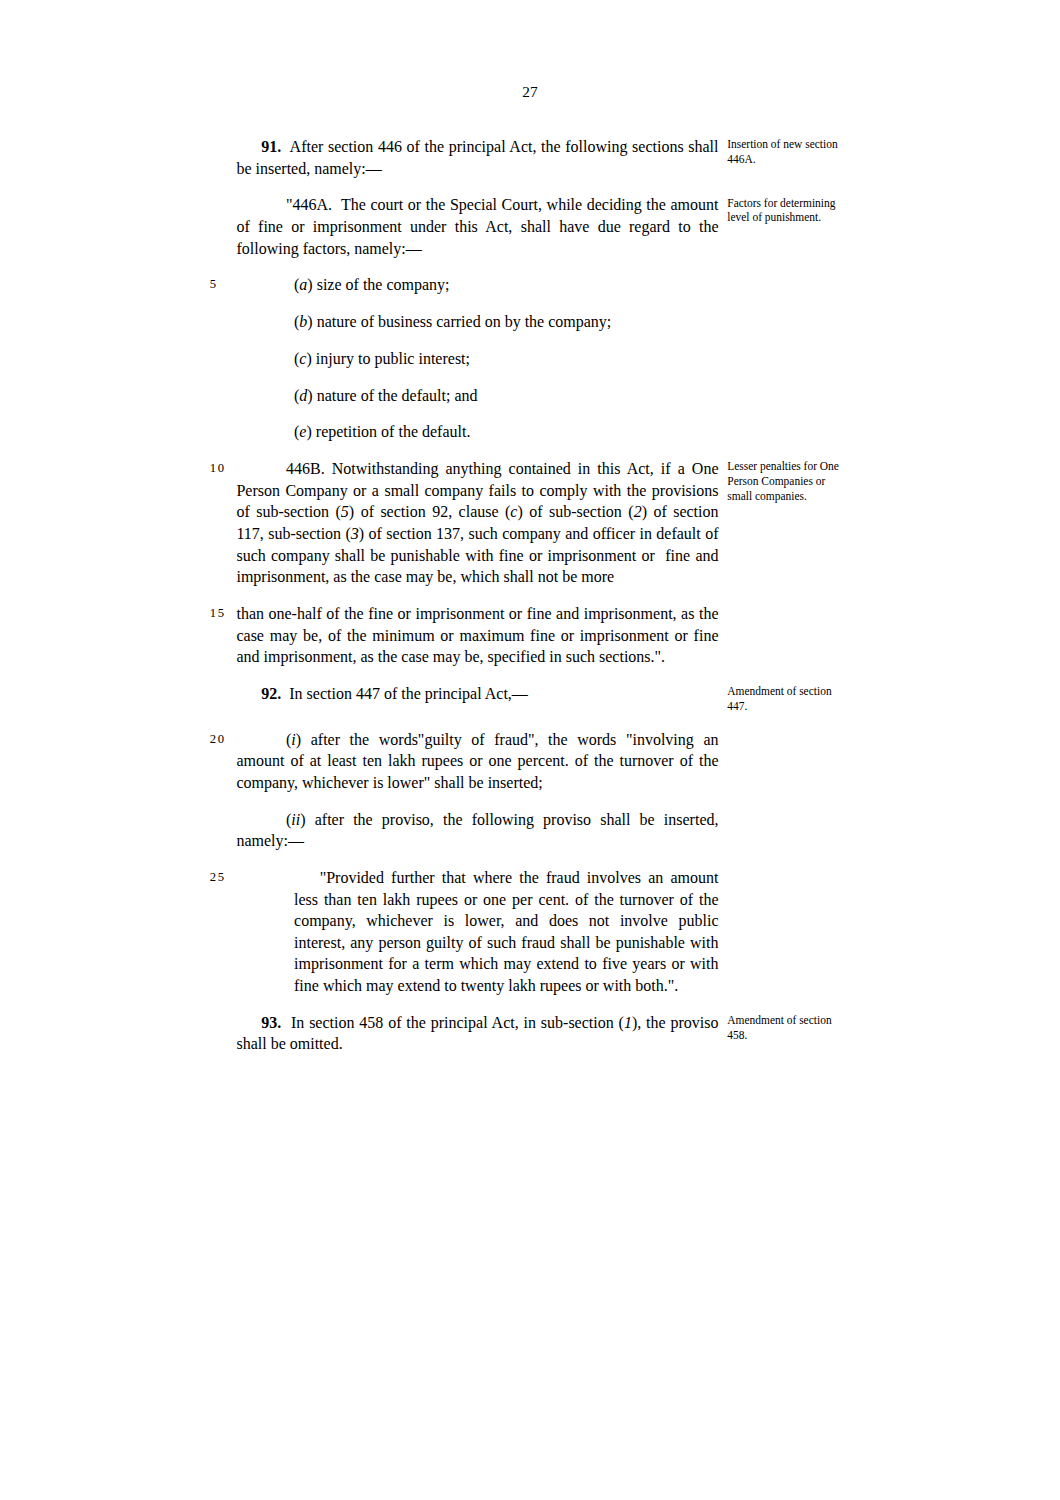27
91. After section 446 of the principal Act, the following sections shall be inserted, namely:—
Insertion of new section 446A.
"446A. The court or the Special Court, while deciding the amount of fine or imprisonment under this Act, shall have due regard to the following factors, namely:—
Factors for determining level of punishment.
5
(a) size of the company;
(b) nature of business carried on by the company;
(c) injury to public interest;
(d) nature of the default; and
(e) repetition of the default.
10
446B. Notwithstanding anything contained in this Act, if a One Person Company or a small company fails to comply with the provisions of sub-section (5) of section 92, clause (c) of sub-section (2) of section 117, sub-section (3) of section 137, such company and officer in default of such company shall be punishable with fine or imprisonment or fine and imprisonment, as the case may be, which shall not be more
Lesser penalties for One Person Companies or small companies.
15
than one-half of the fine or imprisonment or fine and imprisonment, as the case may be, of the minimum or maximum fine or imprisonment or fine and imprisonment, as the case may be, specified in such sections.".
92. In section 447 of the principal Act,—
Amendment of section 447.
20
(i) after the words"guilty of fraud", the words "involving an amount of at least ten lakh rupees or one percent. of the turnover of the company, whichever is lower" shall be inserted;
(ii) after the proviso, the following proviso shall be inserted, namely:—
25
"Provided further that where the fraud involves an amount less than ten lakh rupees or one per cent. of the turnover of the company, whichever is lower, and does not involve public interest, any person guilty of such fraud shall be punishable with imprisonment for a term which may extend to five years or with fine which may extend to twenty lakh rupees or with both.".
93. In section 458 of the principal Act, in sub-section (1), the proviso shall be omitted.
Amendment of section 458.